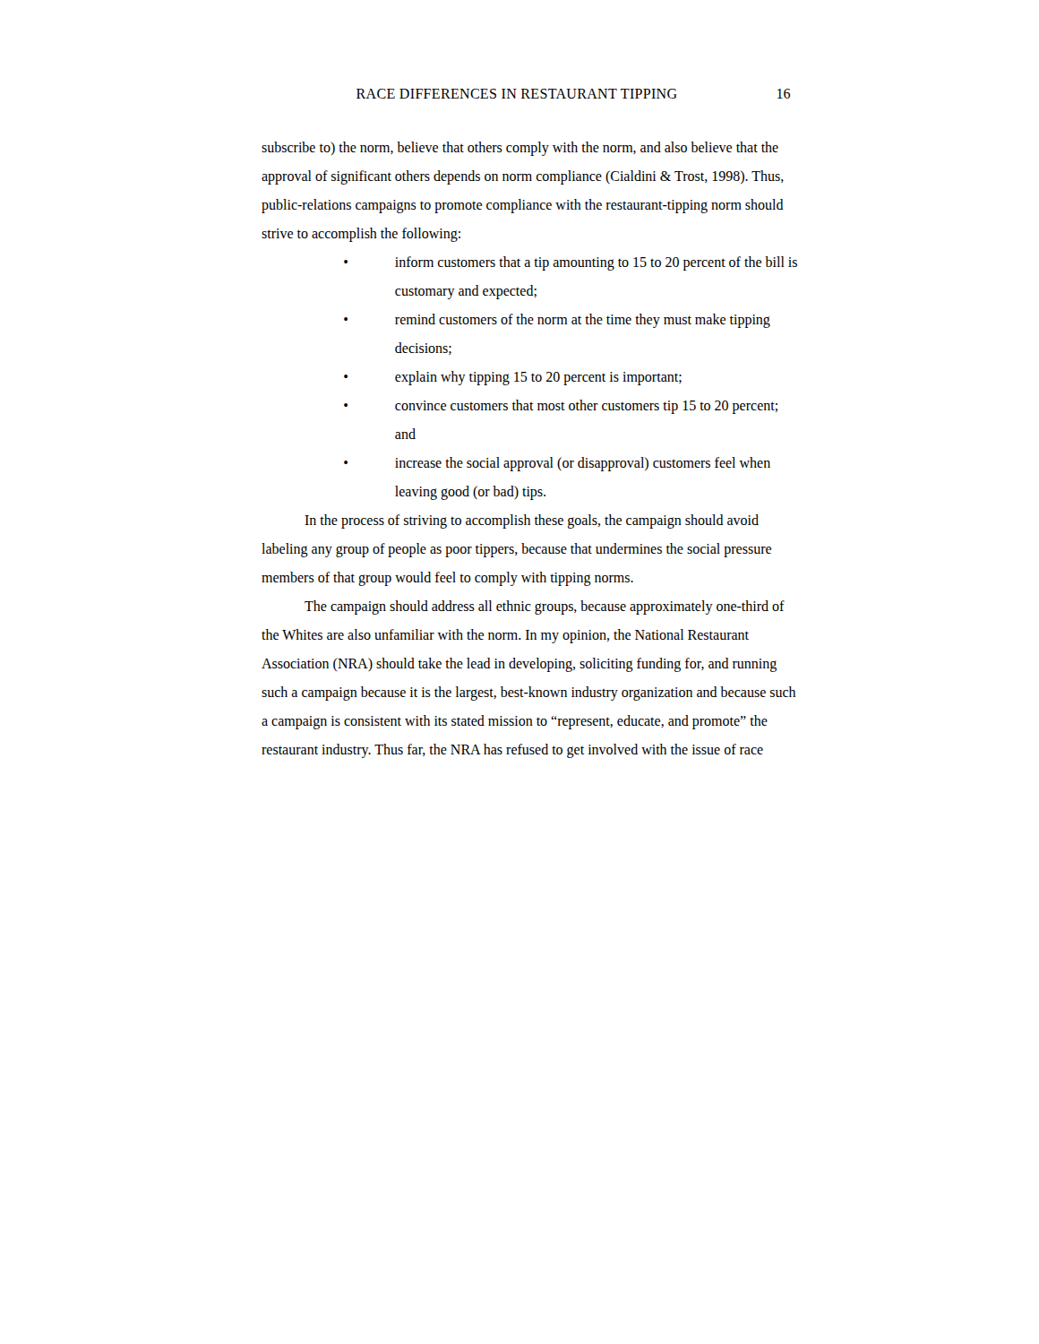RACE DIFFERENCES IN RESTAURANT TIPPING 16
subscribe to) the norm, believe that others comply with the norm, and also believe that the approval of significant others depends on norm compliance (Cialdini & Trost, 1998). Thus, public-relations campaigns to promote compliance with the restaurant-tipping norm should strive to accomplish the following:
inform customers that a tip amounting to 15 to 20 percent of the bill is customary and expected;
remind customers of the norm at the time they must make tipping decisions;
explain why tipping 15 to 20 percent is important;
convince customers that most other customers tip 15 to 20 percent; and
increase the social approval (or disapproval) customers feel when leaving good (or bad) tips.
In the process of striving to accomplish these goals, the campaign should avoid labeling any group of people as poor tippers, because that undermines the social pressure members of that group would feel to comply with tipping norms.
The campaign should address all ethnic groups, because approximately one-third of the Whites are also unfamiliar with the norm. In my opinion, the National Restaurant Association (NRA) should take the lead in developing, soliciting funding for, and running such a campaign because it is the largest, best-known industry organization and because such a campaign is consistent with its stated mission to “represent, educate, and promote” the restaurant industry. Thus far, the NRA has refused to get involved with the issue of race